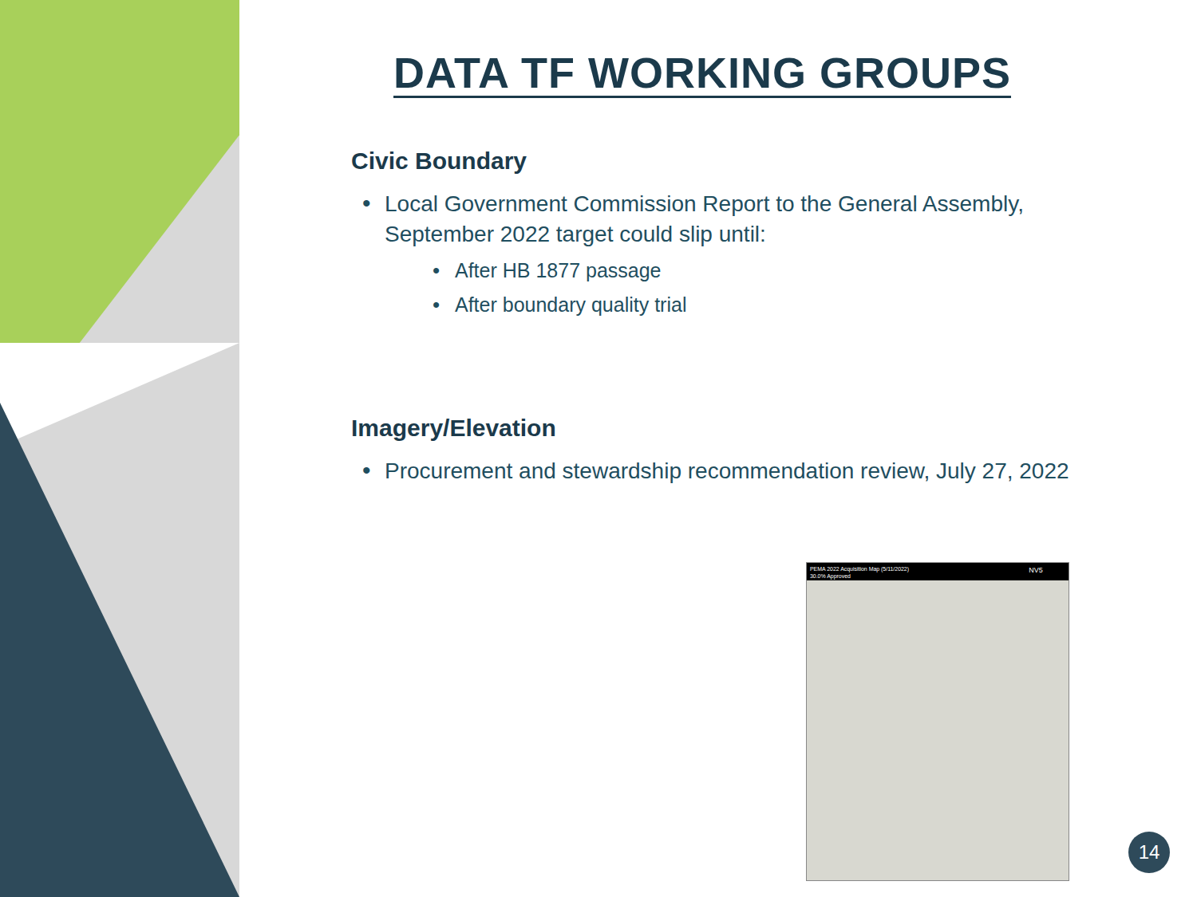DATA TF WORKING GROUPS
Civic Boundary
Local Government Commission Report to the General Assembly, September 2022 target could slip until:
After HB 1877 passage
After boundary quality trial
Imagery/Elevation
Procurement and stewardship recommendation review, July 27, 2022
14